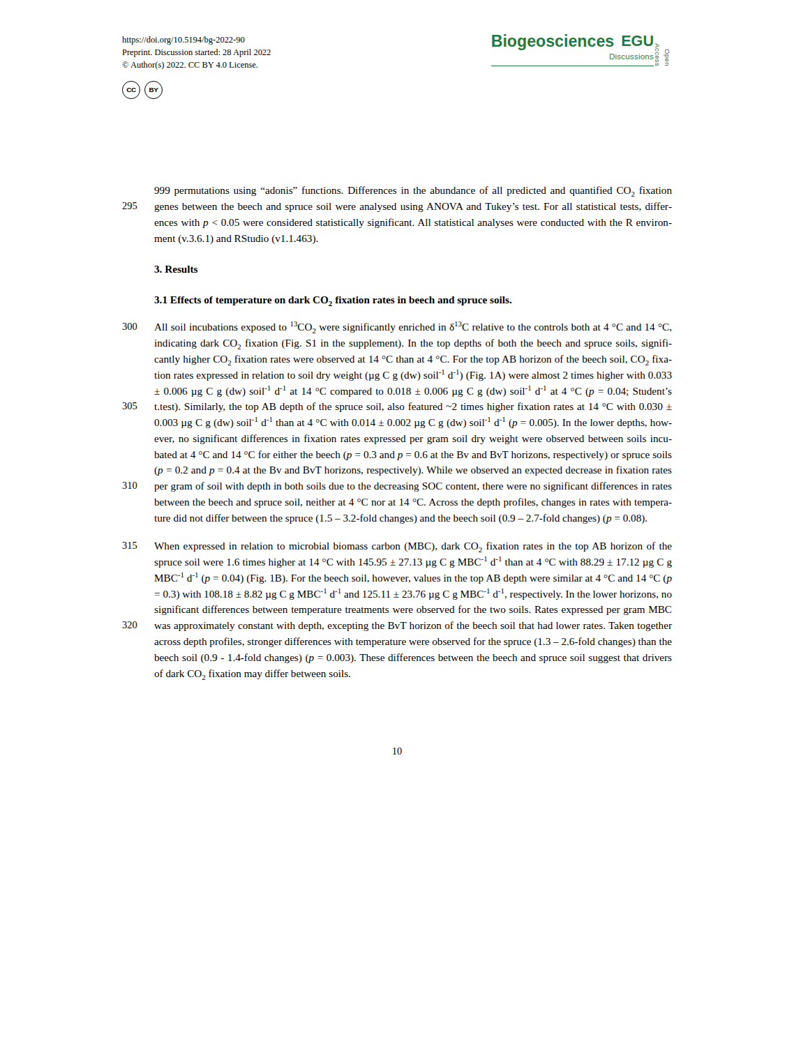https://doi.org/10.5194/bg-2022-90
Preprint. Discussion started: 28 April 2022
© Author(s) 2022. CC BY 4.0 License.
CC BY
Open Access
BiogeosciencesEGU
Discussions
999 permutations using “adonis” functions. Differences in the abundance of all predicted and quantified CO2 fixation genes between the beech and spruce soil were analysed using ANOVA and Tukey’s test. For all 295statistical tests, differences with p < 0.05 were considered statistically significant. All statistical analyses were conducted with the R environment (v.3.6.1) and RStudio (v1.1.463).
3. Results
3.1 Effects of temperature on dark CO2 fixation rates in beech and spruce soils.
All soil incubations exposed to 13CO2 were significantly enriched in δ13C relative to the controls both at 4 °C 300and 14 °C, indicating dark CO2 fixation (Fig. S1 in the supplement). In the top depths of both the beech and spruce soils, significantly higher CO2 fixation rates were observed at 14 °C than at 4 °C. For the top AB horizon of the beech soil, CO2 fixation rates expressed in relation to soil dry weight (µg C g (dw) soil-1 d-1) (Fig. 1A) were almost 2 times higher with 0.033 ± 0.006 µg C g (dw) soil-1 d-1 at 14 °C compared to 0.018 ± 0.006 µg C g (dw) soil-1 d-1 at 4 °C (p = 0.04; Student’s t.test). Similarly, the top AB depth of the spruce soil, also featured ~2 305times higher fixation rates at 14 °C with 0.030 ± 0.003 µg C g (dw) soil-1 d-1 than at 4 °C with 0.014 ± 0.002 µg C g (dw) soil-1 d-1 (p = 0.005). In the lower depths, however, no significant differences in fixation rates expressed per gram soil dry weight were observed between soils incubated at 4 °C and 14 °C for either the beech (p = 0.3 and p = 0.6 at the Bv and BvT horizons, respectively) or spruce soils (p = 0.2 and p = 0.4 at the Bv and BvT horizons, respectively). While we observed an expected decrease in fixation rates per gram of soil 310with depth in both soils due to the decreasing SOC content, there were no significant differences in rates between the beech and spruce soil, neither at 4 °C nor at 14 °C. Across the depth profiles, changes in rates with temperature did not differ between the spruce (1.5 – 3.2-fold changes) and the beech soil (0.9 – 2.7-fold changes) (p = 0.08).
When expressed in relation to microbial biomass carbon (MBC), dark CO2 fixation rates in the top AB horizon 315of the spruce soil were 1.6 times higher at 14 °C with 145.95 ± 27.13 µg C g MBC-1 d-1 than at 4 °C with 88.29 ± 17.12 µg C g MBC-1 d-1 (p = 0.04) (Fig. 1B). For the beech soil, however, values in the top AB depth were similar at 4 °C and 14 °C (p = 0.3) with 108.18 ± 8.82 µg C g MBC-1 d-1 and 125.11 ± 23.76 µg C g MBC-1 d-1, respectively. In the lower horizons, no significant differences between temperature treatments were observed for the two soils. Rates expressed per gram MBC was approximately constant with depth, excepting the BvT 320horizon of the beech soil that had lower rates. Taken together across depth profiles, stronger differences with temperature were observed for the spruce (1.3 – 2.6-fold changes) than the beech soil (0.9 - 1.4-fold changes) (p = 0.003). These differences between the beech and spruce soil suggest that drivers of dark CO2 fixation may differ between soils.
10